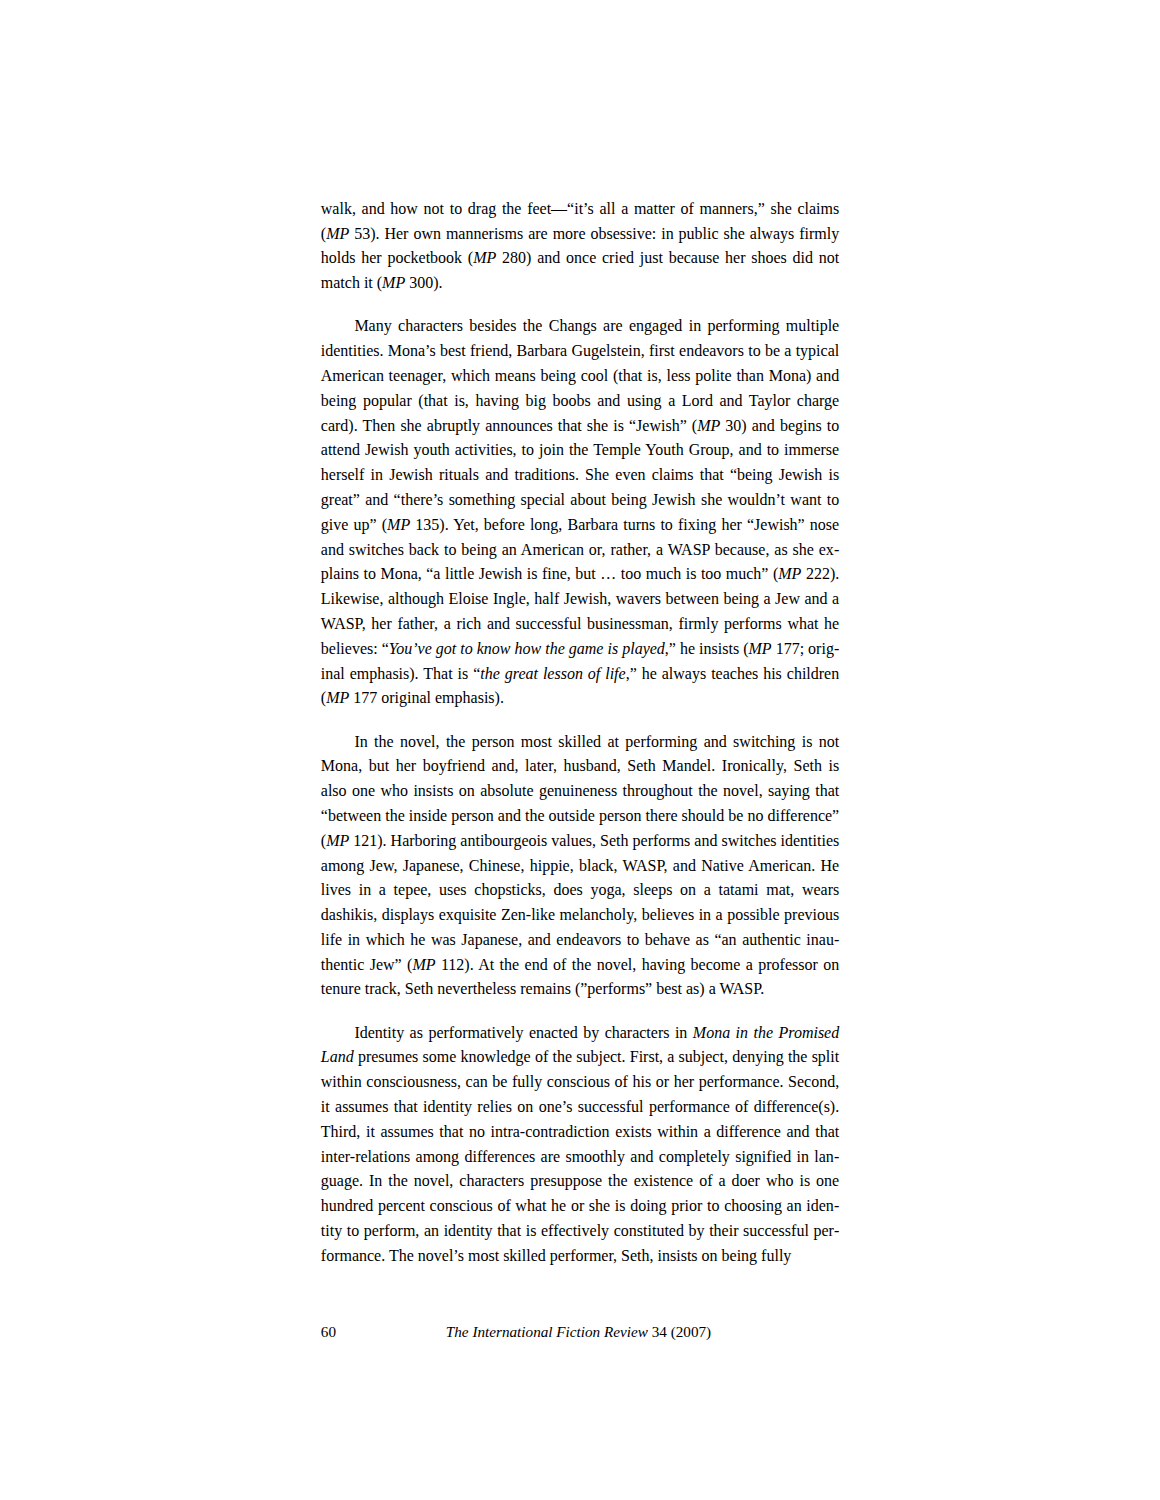walk, and how not to drag the feet—“it’s all a matter of manners,” she claims (MP 53). Her own mannerisms are more obsessive: in public she always firmly holds her pocketbook (MP 280) and once cried just because her shoes did not match it (MP 300).
Many characters besides the Changs are engaged in performing multiple identities. Mona’s best friend, Barbara Gugelstein, first endeavors to be a typical American teenager, which means being cool (that is, less polite than Mona) and being popular (that is, having big boobs and using a Lord and Taylor charge card). Then she abruptly announces that she is “Jewish” (MP 30) and begins to attend Jewish youth activities, to join the Temple Youth Group, and to immerse herself in Jewish rituals and traditions. She even claims that “being Jewish is great” and “there’s something special about being Jewish she wouldn’t want to give up” (MP 135). Yet, before long, Barbara turns to fixing her “Jewish” nose and switches back to being an American or, rather, a WASP because, as she explains to Mona, “a little Jewish is fine, but … too much is too much” (MP 222). Likewise, although Eloise Ingle, half Jewish, wavers between being a Jew and a WASP, her father, a rich and successful businessman, firmly performs what he believes: “You’ve got to know how the game is played,” he insists (MP 177; original emphasis). That is “the great lesson of life,” he always teaches his children (MP 177 original emphasis).
In the novel, the person most skilled at performing and switching is not Mona, but her boyfriend and, later, husband, Seth Mandel. Ironically, Seth is also one who insists on absolute genuineness throughout the novel, saying that “between the inside person and the outside person there should be no difference” (MP 121). Harboring antibourgeois values, Seth performs and switches identities among Jew, Japanese, Chinese, hippie, black, WASP, and Native American. He lives in a tepee, uses chopsticks, does yoga, sleeps on a tatami mat, wears dashikis, displays exquisite Zen-like melancholy, believes in a possible previous life in which he was Japanese, and endeavors to behave as “an authentic inauthentic Jew” (MP 112). At the end of the novel, having become a professor on tenure track, Seth nevertheless remains (”performs” best as) a WASP.
Identity as performatively enacted by characters in Mona in the Promised Land presumes some knowledge of the subject. First, a subject, denying the split within consciousness, can be fully conscious of his or her performance. Second, it assumes that identity relies on one’s successful performance of difference(s). Third, it assumes that no intra-contradiction exists within a difference and that inter-relations among differences are smoothly and completely signified in language. In the novel, characters presuppose the existence of a doer who is one hundred percent conscious of what he or she is doing prior to choosing an identity to perform, an identity that is effectively constituted by their successful performance. The novel’s most skilled performer, Seth, insists on being fully
60 The International Fiction Review 34 (2007)